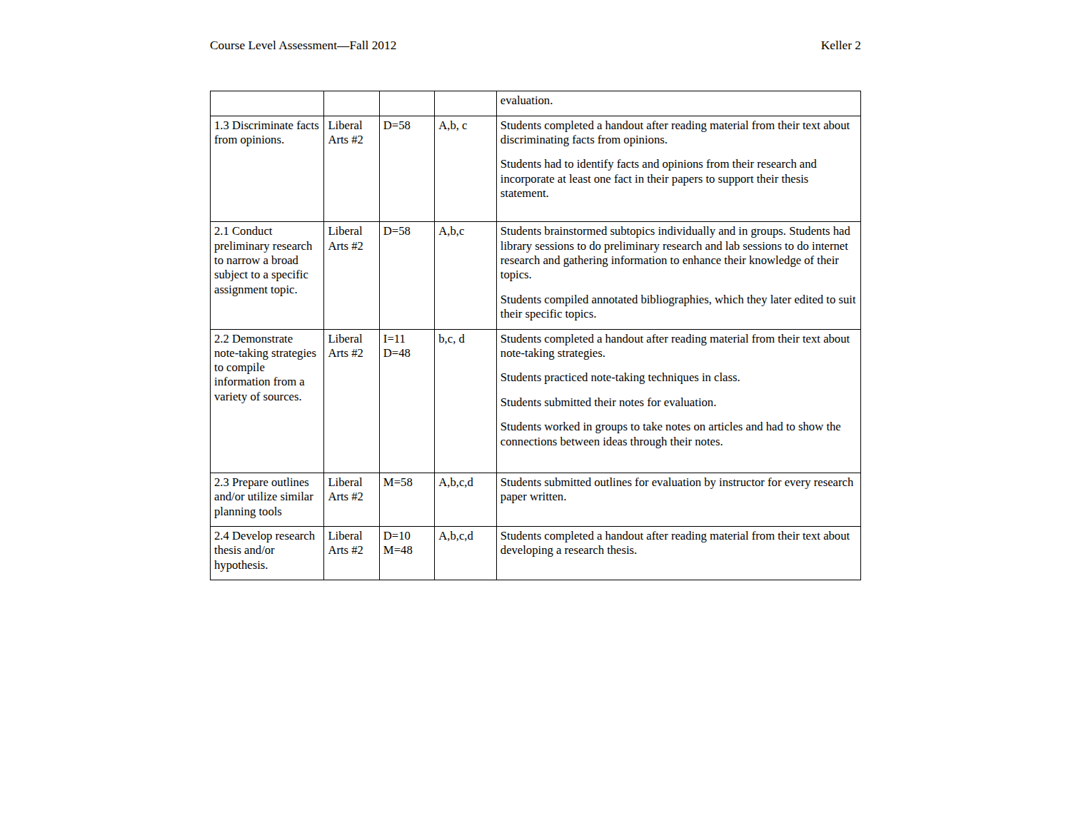Course Level Assessment—Fall 2012
Keller 2
| | | | | evaluation. |
| 1.3 Discriminate facts from opinions. | Liberal Arts #2 | D=58 | A,b, c | Students completed a handout after reading material from their text about discriminating facts from opinions. Students had to identify facts and opinions from their research and incorporate at least one fact in their papers to support their thesis statement. |
| 2.1 Conduct preliminary research to narrow a broad subject to a specific assignment topic. | Liberal Arts #2 | D=58 | A,b,c | Students brainstormed subtopics individually and in groups. Students had library sessions to do preliminary research and lab sessions to do internet research and gathering information to enhance their knowledge of their topics. Students compiled annotated bibliographies, which they later edited to suit their specific topics. |
| 2.2 Demonstrate note-taking strategies to compile information from a variety of sources. | Liberal Arts #2 | I=11 D=48 | b,c, d | Students completed a handout after reading material from their text about note-taking strategies. Students practiced note-taking techniques in class. Students submitted their notes for evaluation. Students worked in groups to take notes on articles and had to show the connections between ideas through their notes. |
| 2.3 Prepare outlines and/or utilize similar planning tools | Liberal Arts #2 | M=58 | A,b,c,d | Students submitted outlines for evaluation by instructor for every research paper written. |
| 2.4 Develop research thesis and/or hypothesis. | Liberal Arts #2 | D=10 M=48 | A,b,c,d | Students completed a handout after reading material from their text about developing a research thesis. |